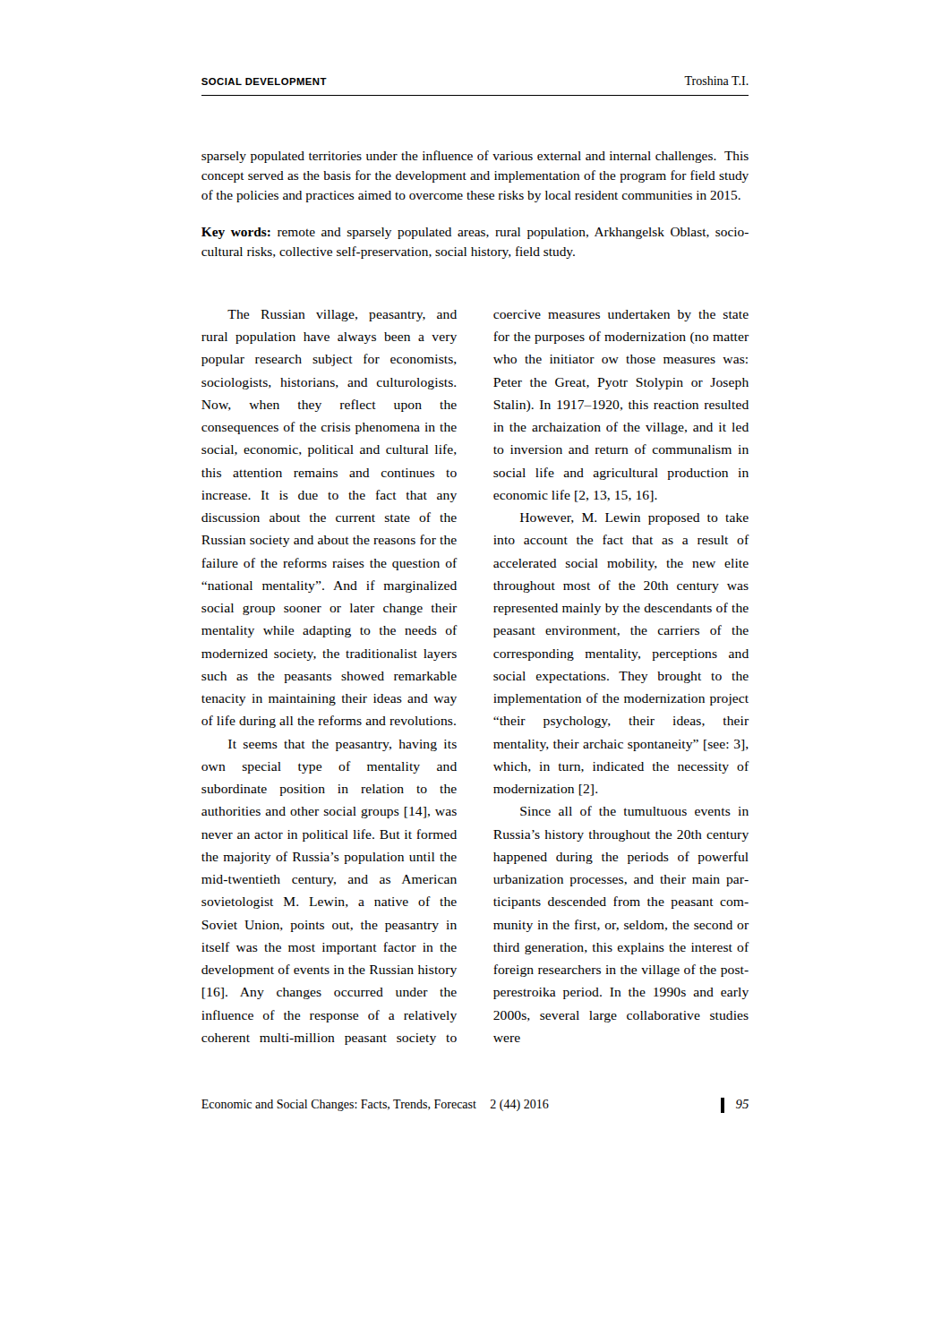Social development
Troshina T.I.
sparsely populated territories under the influence of various external and internal challenges. This concept served as the basis for the development and implementation of the program for field study of the policies and practices aimed to overcome these risks by local resident communities in 2015.
Key words: remote and sparsely populated areas, rural population, Arkhangelsk Oblast, socio-cultural risks, collective self-preservation, social history, field study.
The Russian village, peasantry, and rural population have always been a very popular research subject for economists, sociologists, historians, and culturologists. Now, when they reflect upon the consequences of the crisis phenomena in the social, economic, political and cultural life, this attention remains and continues to increase. It is due to the fact that any discussion about the current state of the Russian society and about the reasons for the failure of the reforms raises the question of “national mentality”. And if marginalized social group sooner or later change their mentality while adapting to the needs of modernized society, the traditionalist layers such as the peasants showed remarkable tenacity in maintaining their ideas and way of life during all the reforms and revolutions.
It seems that the peasantry, having its own special type of mentality and subordinate position in relation to the authorities and other social groups [14], was never an actor in political life. But it formed the majority of Russia’s population until the mid-twentieth century, and as American sovietologist M. Lewin, a native of the Soviet Union, points out, the peasantry in itself was the most important factor in the development of events in the Russian history [16]. Any changes occurred under the influence of the response of a relatively coherent multi-million peasant society to coercive measures undertaken by the state for the purposes of modernization (no matter who the initiator ow those measures was: Peter the Great, Pyotr Stolypin or Joseph Stalin). In 1917–1920, this reaction resulted in the archaization of the village, and it led to inversion and return of communalism in social life and agricultural production in economic life [2, 13, 15, 16].
However, M. Lewin proposed to take into account the fact that as a result of accelerated social mobility, the new elite throughout most of the 20th century was represented mainly by the descendants of the peasant environment, the carriers of the corresponding mentality, perceptions and social expectations. They brought to the implementation of the modernization project “their psychology, their ideas, their mentality, their archaic spontaneity” [see: 3], which, in turn, indicated the necessity of modernization [2].
Since all of the tumultuous events in Russia’s history throughout the 20th century happened during the periods of powerful urbanization processes, and their main par­ticipants descended from the peasant com­munity in the first, or, seldom, the second or third generation, this explains the interest of foreign researchers in the village of the post-perestroika period. In the 1990s and early 2000s, several large collaborative studies were
Economic and Social Changes: Facts, Trends, Forecast 2 (44) 2016 95